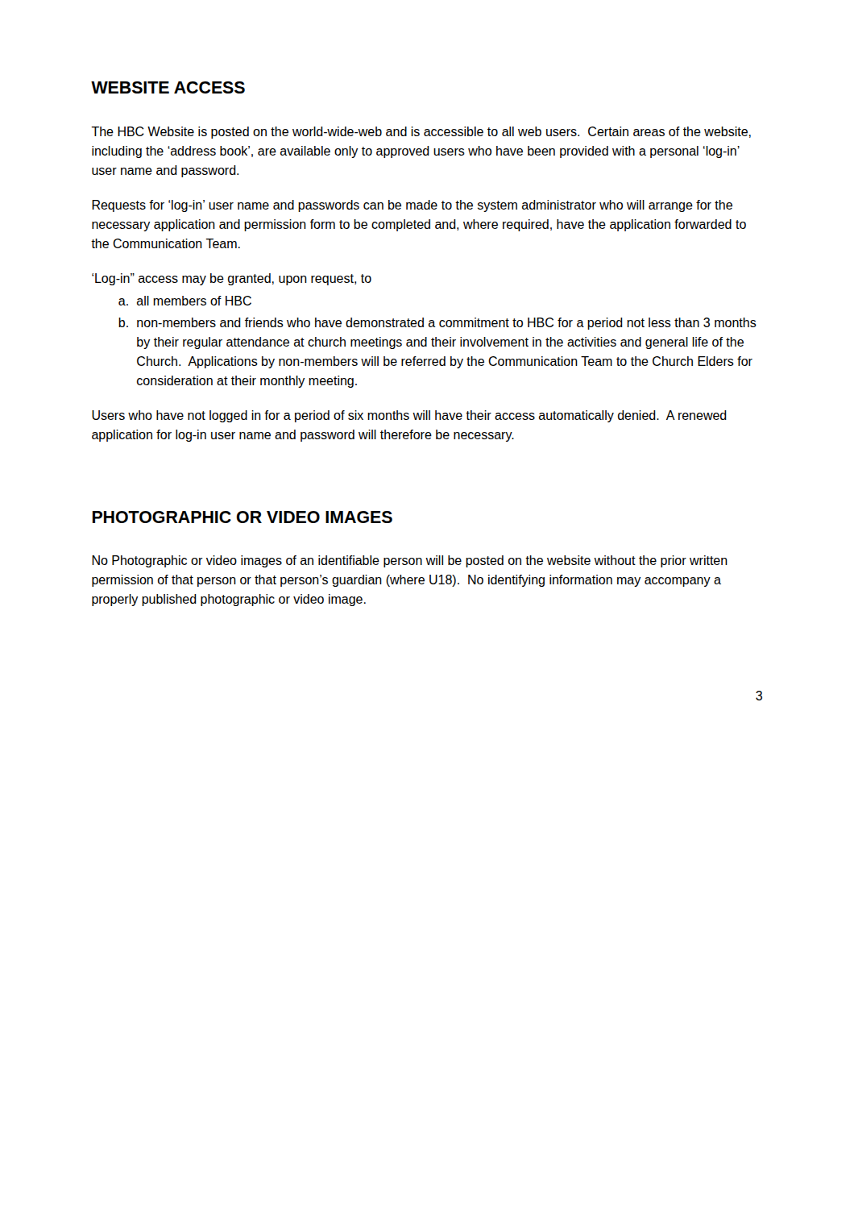WEBSITE ACCESS
The HBC Website is posted on the world-wide-web and is accessible to all web users. Certain areas of the website, including the ‘address book’, are available only to approved users who have been provided with a personal ‘log-in’ user name and password.
Requests for ‘log-in’ user name and passwords can be made to the system administrator who will arrange for the necessary application and permission form to be completed and, where required, have the application forwarded to the Communication Team.
‘Log-in” access may be granted, upon request, to
all members of HBC
non-members and friends who have demonstrated a commitment to HBC for a period not less than 3 months by their regular attendance at church meetings and their involvement in the activities and general life of the Church. Applications by non-members will be referred by the Communication Team to the Church Elders for consideration at their monthly meeting.
Users who have not logged in for a period of six months will have their access automatically denied. A renewed application for log-in user name and password will therefore be necessary.
PHOTOGRAPHIC OR VIDEO IMAGES
No Photographic or video images of an identifiable person will be posted on the website without the prior written permission of that person or that person’s guardian (where U18). No identifying information may accompany a properly published photographic or video image.
3